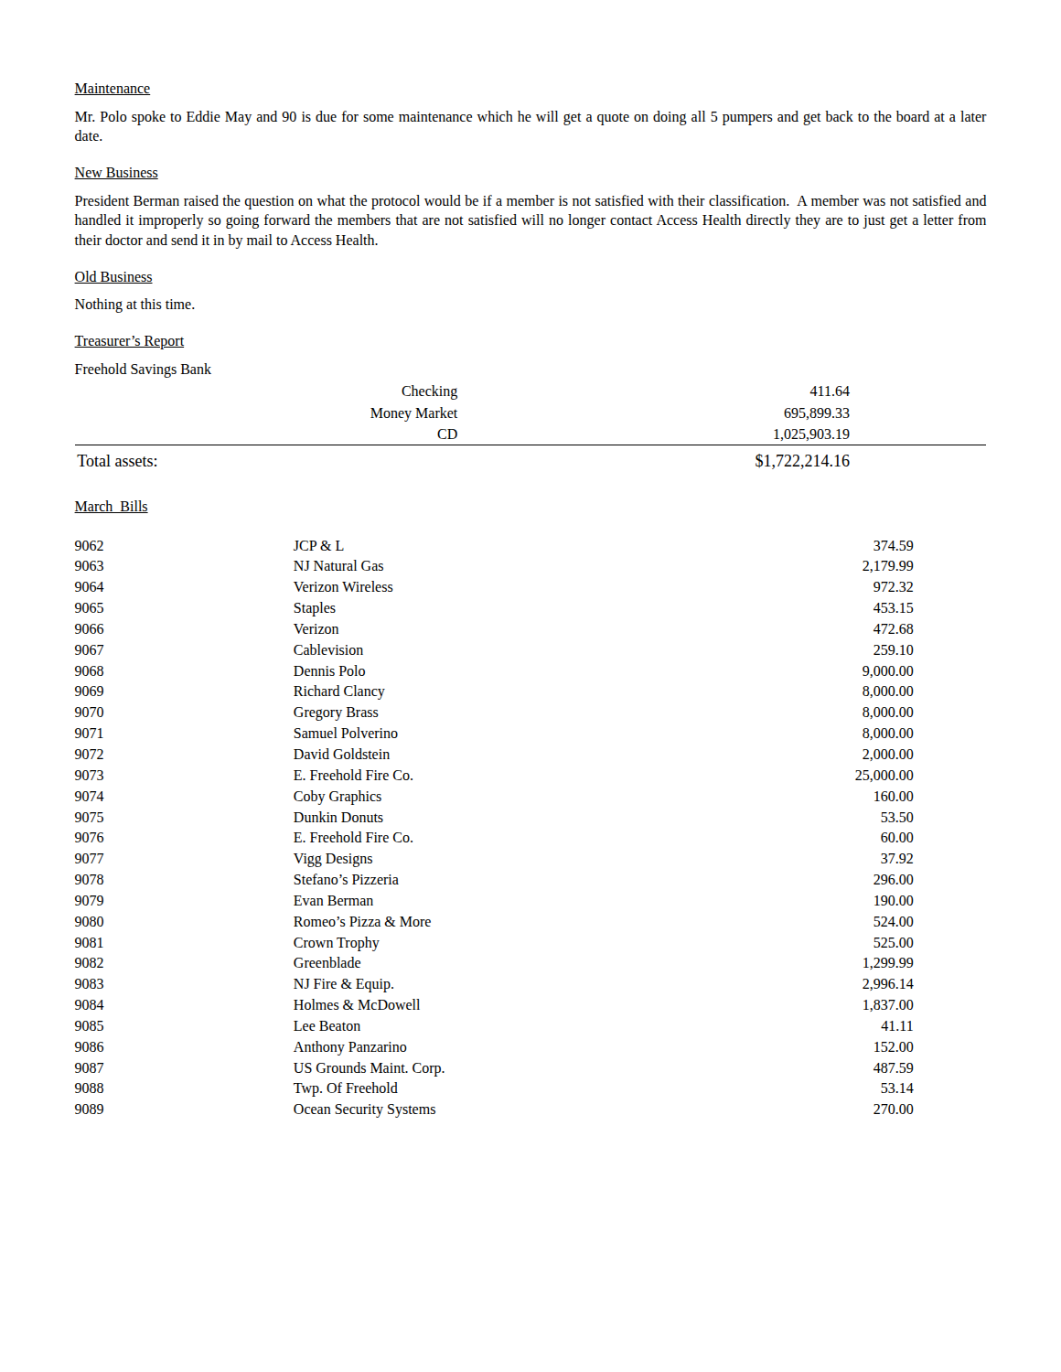Maintenance
Mr. Polo spoke to Eddie May and 90 is due for some maintenance which he will get a quote on doing all 5 pumpers and get back to the board at a later date.
New Business
President Berman raised the question on what the protocol would be if a member is not satisfied with their classification. A member was not satisfied and handled it improperly so going forward the members that are not satisfied will no longer contact Access Health directly they are to just get a letter from their doctor and send it in by mail to Access Health.
Old Business
Nothing at this time.
Treasurer’s Report
Freehold Savings Bank
| Checking | | 411.64 | |
| Money Market | | 695,899.33 | |
| CD | | 1,025,903.19 | |
| Total assets: | | $1,722,214.16 | |
March Bills
| 9062 | JCP & L | 374.59 | |
| 9063 | NJ Natural Gas | 2,179.99 | |
| 9064 | Verizon Wireless | 972.32 | |
| 9065 | Staples | 453.15 | |
| 9066 | Verizon | 472.68 | |
| 9067 | Cablevision | 259.10 | |
| 9068 | Dennis Polo | 9,000.00 | |
| 9069 | Richard Clancy | 8,000.00 | |
| 9070 | Gregory Brass | 8,000.00 | |
| 9071 | Samuel Polverino | 8,000.00 | |
| 9072 | David Goldstein | 2,000.00 | |
| 9073 | E. Freehold Fire Co. | 25,000.00 | |
| 9074 | Coby Graphics | 160.00 | |
| 9075 | Dunkin Donuts | 53.50 | |
| 9076 | E. Freehold Fire Co. | 60.00 | |
| 9077 | Vigg Designs | 37.92 | |
| 9078 | Stefano’s Pizzeria | 296.00 | |
| 9079 | Evan Berman | 190.00 | |
| 9080 | Romeo’s Pizza & More | 524.00 | |
| 9081 | Crown Trophy | 525.00 | |
| 9082 | Greenblade | 1,299.99 | |
| 9083 | NJ Fire & Equip. | 2,996.14 | |
| 9084 | Holmes & McDowell | 1,837.00 | |
| 9085 | Lee Beaton | 41.11 | |
| 9086 | Anthony Panzarino | 152.00 | |
| 9087 | US Grounds Maint. Corp. | 487.59 | |
| 9088 | Twp. Of Freehold | 53.14 | |
| 9089 | Ocean Security Systems | 270.00 | |